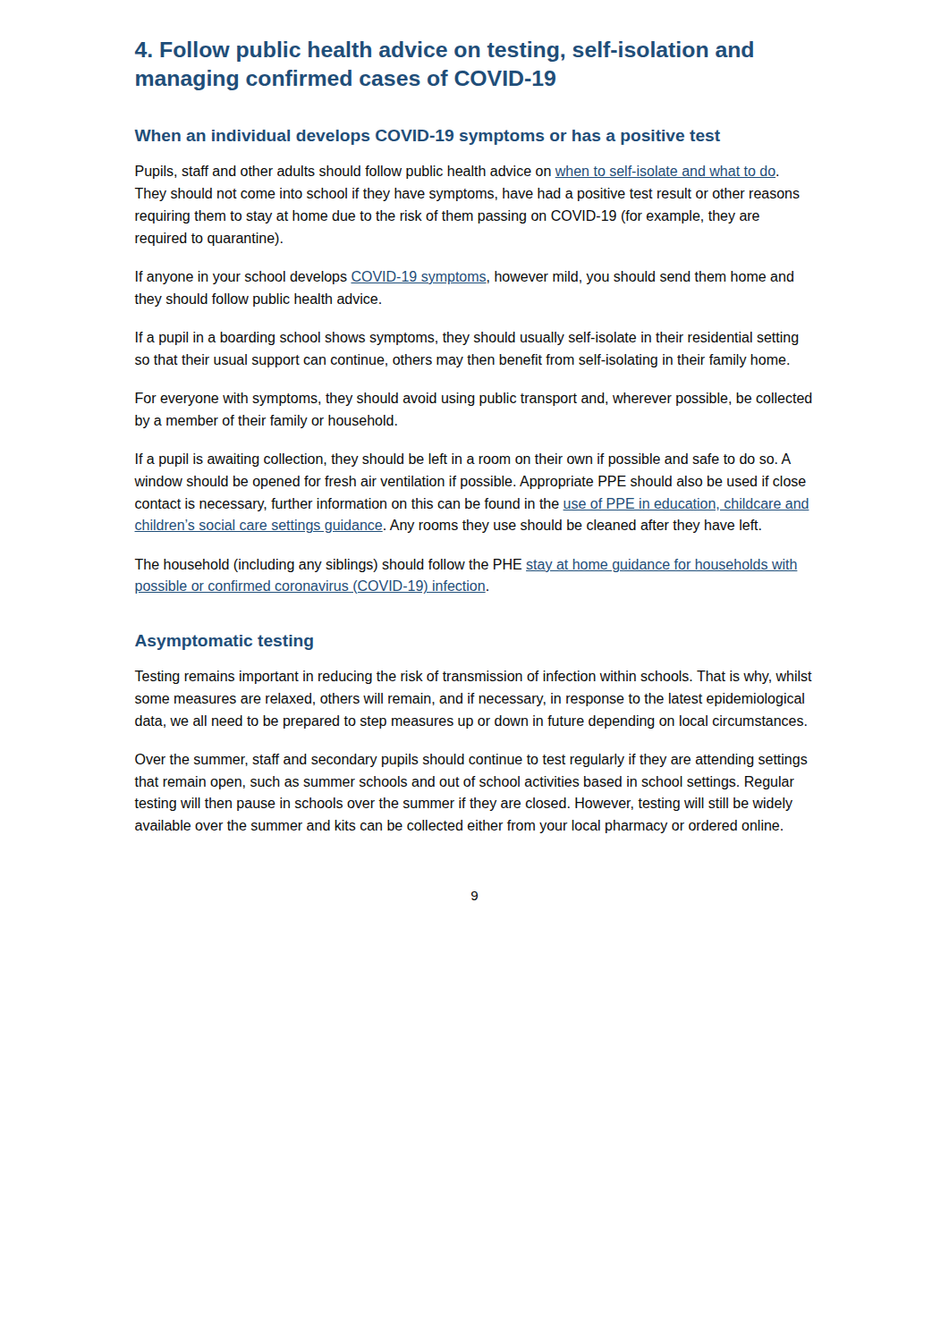4. Follow public health advice on testing, self-isolation and managing confirmed cases of COVID-19
When an individual develops COVID-19 symptoms or has a positive test
Pupils, staff and other adults should follow public health advice on when to self-isolate and what to do. They should not come into school if they have symptoms, have had a positive test result or other reasons requiring them to stay at home due to the risk of them passing on COVID-19 (for example, they are required to quarantine).
If anyone in your school develops COVID-19 symptoms, however mild, you should send them home and they should follow public health advice.
If a pupil in a boarding school shows symptoms, they should usually self-isolate in their residential setting so that their usual support can continue, others may then benefit from self-isolating in their family home.
For everyone with symptoms, they should avoid using public transport and, wherever possible, be collected by a member of their family or household.
If a pupil is awaiting collection, they should be left in a room on their own if possible and safe to do so. A window should be opened for fresh air ventilation if possible. Appropriate PPE should also be used if close contact is necessary, further information on this can be found in the use of PPE in education, childcare and children’s social care settings guidance. Any rooms they use should be cleaned after they have left.
The household (including any siblings) should follow the PHE stay at home guidance for households with possible or confirmed coronavirus (COVID-19) infection.
Asymptomatic testing
Testing remains important in reducing the risk of transmission of infection within schools. That is why, whilst some measures are relaxed, others will remain, and if necessary, in response to the latest epidemiological data, we all need to be prepared to step measures up or down in future depending on local circumstances.
Over the summer, staff and secondary pupils should continue to test regularly if they are attending settings that remain open, such as summer schools and out of school activities based in school settings. Regular testing will then pause in schools over the summer if they are closed. However, testing will still be widely available over the summer and kits can be collected either from your local pharmacy or ordered online.
9